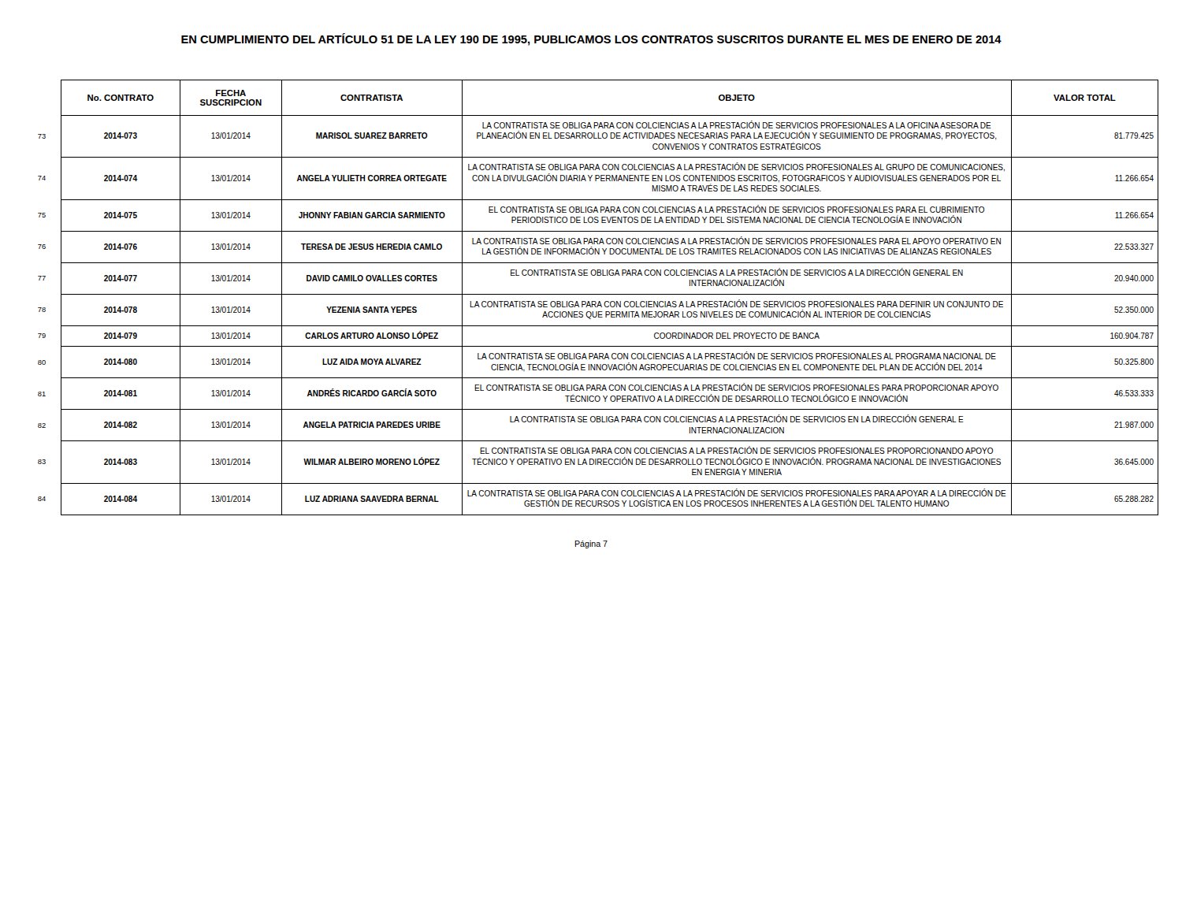EN CUMPLIMIENTO DEL ARTÍCULO 51 DE LA LEY 190 DE 1995, PUBLICAMOS LOS CONTRATOS SUSCRITOS DURANTE EL MES DE ENERO DE 2014
| | No. CONTRATO | FECHA SUSCRIPCION | CONTRATISTA | OBJETO | VALOR TOTAL |
| --- | --- | --- | --- | --- | --- |
| 73 | 2014-073 | 13/01/2014 | MARISOL SUAREZ BARRETO | LA CONTRATISTA SE OBLIGA PARA CON COLCIENCIAS A LA PRESTACIÓN DE SERVICIOS PROFESIONALES A LA OFICINA ASESORA DE PLANEACIÓN EN EL DESARROLLO DE ACTIVIDADES NECESARIAS PARA LA EJECUCIÓN Y SEGUIMIENTO DE PROGRAMAS, PROYECTOS, CONVENIOS Y CONTRATOS ESTRATÉGICOS | 81.779.425 |
| 74 | 2014-074 | 13/01/2014 | ANGELA YULIETH CORREA ORTEGATE | LA CONTRATISTA SE OBLIGA PARA CON COLCIENCIAS A LA PRESTACIÓN DE SERVICIOS PROFESIONALES AL GRUPO DE COMUNICACIONES, CON LA DIVULGACIÓN DIARIA Y PERMANENTE EN LOS CONTENIDOS ESCRITOS, FOTOGRAFICOS Y AUDIOVISUALES GENERADOS POR EL MISMO A TRAVÉS DE LAS REDES SOCIALES. | 11.266.654 |
| 75 | 2014-075 | 13/01/2014 | JHONNY FABIAN GARCIA SARMIENTO | EL CONTRATISTA SE OBLIGA PARA CON COLCIENCIAS A LA PRESTACIÓN DE SERVICIOS PROFESIONALES PARA EL CUBRIMIENTO PERIODISTICO DE LOS EVENTOS DE LA ENTIDAD Y DEL SISTEMA NACIONAL DE CIENCIA TECNOLOGÍA E INNOVACIÓN | 11.266.654 |
| 76 | 2014-076 | 13/01/2014 | TERESA DE JESUS HEREDIA CAMLO | LA CONTRATISTA SE OBLIGA PARA CON COLCIENCIAS A LA PRESTACIÓN DE SERVICIOS PROFESIONALES PARA EL APOYO OPERATIVO EN LA GESTIÓN DE INFORMACIÓN Y DOCUMENTAL DE LOS TRAMITES RELACIONADOS CON LAS INICIATIVAS DE ALIANZAS REGIONALES | 22.533.327 |
| 77 | 2014-077 | 13/01/2014 | DAVID CAMILO OVALLES CORTES | EL CONTRATISTA SE OBLIGA PARA CON COLCIENCIAS A LA PRESTACIÓN DE SERVICIOS A LA DIRECCIÓN GENERAL EN INTERNACIONALIZACIÓN | 20.940.000 |
| 78 | 2014-078 | 13/01/2014 | YEZENIA SANTA YEPES | LA CONTRATISTA SE OBLIGA PARA CON COLCIENCIAS A LA PRESTACIÓN DE SERVICIOS PROFESIONALES PARA DEFINIR UN CONJUNTO DE ACCIONES QUE PERMITA MEJORAR LOS NIVELES DE COMUNICACIÓN AL INTERIOR DE COLCIENCIAS | 52.350.000 |
| 79 | 2014-079 | 13/01/2014 | CARLOS ARTURO ALONSO LÓPEZ | COORDINADOR DEL PROYECTO DE BANCA | 160.904.787 |
| 80 | 2014-080 | 13/01/2014 | LUZ AIDA MOYA ALVAREZ | LA CONTRATISTA SE OBLIGA PARA CON COLCIENCIAS A LA PRESTACIÓN DE SERVICIOS PROFESIONALES AL PROGRAMA NACIONAL DE CIENCIA, TECNOLOGÍA E INNOVACIÓN AGROPECUARIAS DE COLCIENCIAS EN EL COMPONENTE DEL PLAN DE ACCIÓN DEL 2014 | 50.325.800 |
| 81 | 2014-081 | 13/01/2014 | ANDRÉS RICARDO GARCÍA SOTO | EL CONTRATISTA SE OBLIGA PARA CON COLCIENCIAS A LA PRESTACIÓN DE SERVICIOS PROFESIONALES PARA PROPORCIONAR APOYO TÉCNICO Y OPERATIVO A LA DIRECCIÓN DE DESARROLLO TECNOLÓGICO E INNOVACIÓN | 46.533.333 |
| 82 | 2014-082 | 13/01/2014 | ANGELA PATRICIA PAREDES URIBE | LA CONTRATISTA SE OBLIGA PARA CON COLCIENCIAS A LA PRESTACIÓN DE SERVICIOS EN LA DIRECCIÓN GENERAL E INTERNACIONALIZACION | 21.987.000 |
| 83 | 2014-083 | 13/01/2014 | WILMAR ALBEIRO MORENO LÓPEZ | EL CONTRATISTA SE OBLIGA PARA CON COLCIENCIAS A LA PRESTACIÓN DE SERVICIOS PROFESIONALES PROPORCIONANDO APOYO TÉCNICO Y OPERATIVO EN LA DIRECCIÓN DE DESARROLLO TECNOLÓGICO E INNOVACIÓN. PROGRAMA NACIONAL DE INVESTIGACIONES EN ENERGIA Y MINERIA | 36.645.000 |
| 84 | 2014-084 | 13/01/2014 | LUZ ADRIANA SAAVEDRA BERNAL | LA CONTRATISTA SE OBLIGA PARA CON COLCIENCIAS A LA PRESTACIÓN DE SERVICIOS PROFESIONALES PARA APOYAR A LA DIRECCIÓN DE GESTIÓN DE RECURSOS Y LOGÍSTICA EN LOS PROCESOS INHERENTES A LA GESTIÓN DEL TALENTO HUMANO | 65.288.282 |
Página 7